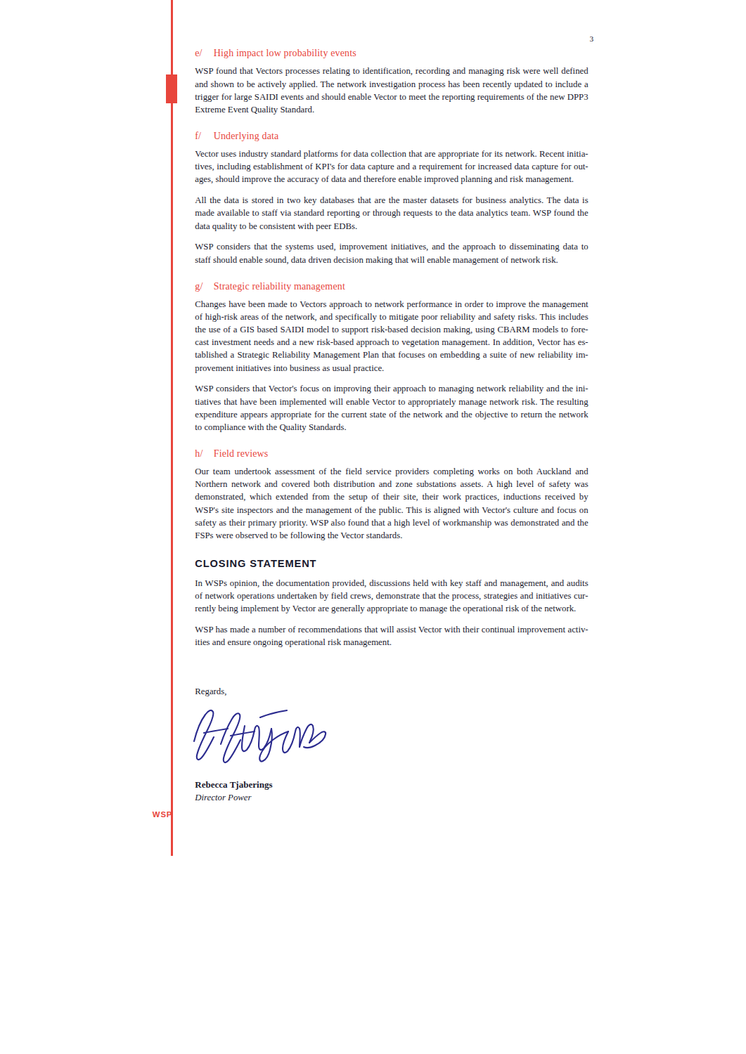3
e/High impact low probability events
WSP found that Vectors processes relating to identification, recording and managing risk were well defined and shown to be actively applied. The network investigation process has been recently updated to include a trigger for large SAIDI events and should enable Vector to meet the reporting requirements of the new DPP3 Extreme Event Quality Standard.
f/Underlying data
Vector uses industry standard platforms for data collection that are appropriate for its network. Recent initiatives, including establishment of KPI's for data capture and a requirement for increased data capture for outages, should improve the accuracy of data and therefore enable improved planning and risk management.
All the data is stored in two key databases that are the master datasets for business analytics. The data is made available to staff via standard reporting or through requests to the data analytics team. WSP found the data quality to be consistent with peer EDBs.
WSP considers that the systems used, improvement initiatives, and the approach to disseminating data to staff should enable sound, data driven decision making that will enable management of network risk.
g/Strategic reliability management
Changes have been made to Vectors approach to network performance in order to improve the management of high-risk areas of the network, and specifically to mitigate poor reliability and safety risks. This includes the use of a GIS based SAIDI model to support risk-based decision making, using CBARM models to forecast investment needs and a new risk-based approach to vegetation management. In addition, Vector has established a Strategic Reliability Management Plan that focuses on embedding a suite of new reliability improvement initiatives into business as usual practice.
WSP considers that Vector's focus on improving their approach to managing network reliability and the initiatives that have been implemented will enable Vector to appropriately manage network risk. The resulting expenditure appears appropriate for the current state of the network and the objective to return the network to compliance with the Quality Standards.
h/Field reviews
Our team undertook assessment of the field service providers completing works on both Auckland and Northern network and covered both distribution and zone substations assets. A high level of safety was demonstrated, which extended from the setup of their site, their work practices, inductions received by WSP's site inspectors and the management of the public. This is aligned with Vector's culture and focus on safety as their primary priority. WSP also found that a high level of workmanship was demonstrated and the FSPs were observed to be following the Vector standards.
CLOSING STATEMENT
In WSPs opinion, the documentation provided, discussions held with key staff and management, and audits of network operations undertaken by field crews, demonstrate that the process, strategies and initiatives currently being implement by Vector are generally appropriate to manage the operational risk of the network.
WSP has made a number of recommendations that will assist Vector with their continual improvement activities and ensure ongoing operational risk management.
Regards,
Rebecca Tjaberings
Director Power
WSP